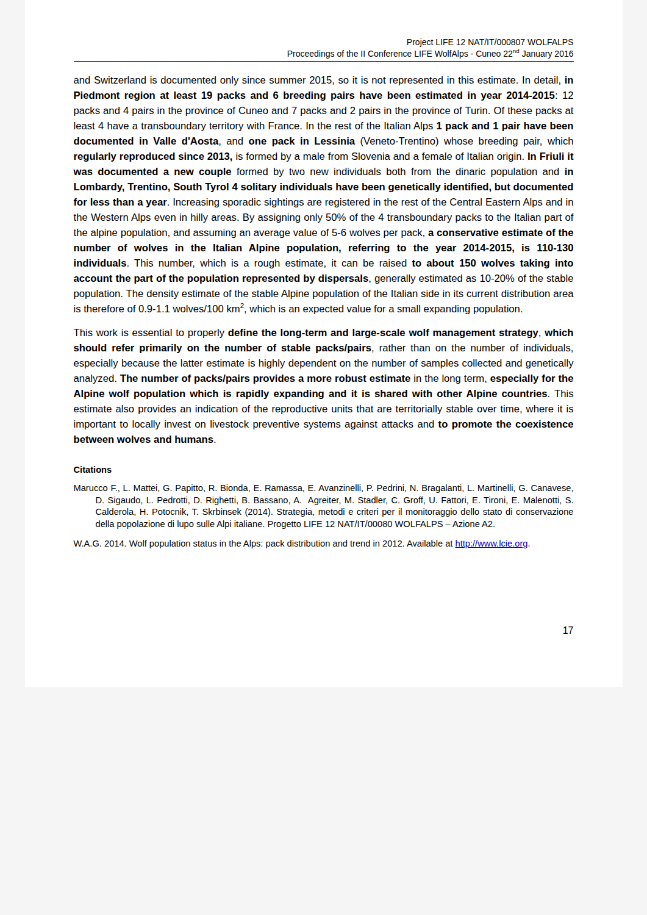Project LIFE 12 NAT/IT/000807 WOLFALPS
Proceedings of the II Conference LIFE WolfAlps - Cuneo 22nd January 2016
and Switzerland is documented only since summer 2015, so it is not represented in this estimate. In detail, in Piedmont region at least 19 packs and 6 breeding pairs have been estimated in year 2014-2015: 12 packs and 4 pairs in the province of Cuneo and 7 packs and 2 pairs in the province of Turin. Of these packs at least 4 have a transboundary territory with France. In the rest of the Italian Alps 1 pack and 1 pair have been documented in Valle d'Aosta, and one pack in Lessinia (Veneto-Trentino) whose breeding pair, which regularly reproduced since 2013, is formed by a male from Slovenia and a female of Italian origin. In Friuli it was documented a new couple formed by two new individuals both from the dinaric population and in Lombardy, Trentino, South Tyrol 4 solitary individuals have been genetically identified, but documented for less than a year. Increasing sporadic sightings are registered in the rest of the Central Eastern Alps and in the Western Alps even in hilly areas. By assigning only 50% of the 4 transboundary packs to the Italian part of the alpine population, and assuming an average value of 5-6 wolves per pack, a conservative estimate of the number of wolves in the Italian Alpine population, referring to the year 2014-2015, is 110-130 individuals. This number, which is a rough estimate, it can be raised to about 150 wolves taking into account the part of the population represented by dispersals, generally estimated as 10-20% of the stable population. The density estimate of the stable Alpine population of the Italian side in its current distribution area is therefore of 0.9-1.1 wolves/100 km2, which is an expected value for a small expanding population.
This work is essential to properly define the long-term and large-scale wolf management strategy, which should refer primarily on the number of stable packs/pairs, rather than on the number of individuals, especially because the latter estimate is highly dependent on the number of samples collected and genetically analyzed. The number of packs/pairs provides a more robust estimate in the long term, especially for the Alpine wolf population which is rapidly expanding and it is shared with other Alpine countries. This estimate also provides an indication of the reproductive units that are territorially stable over time, where it is important to locally invest on livestock preventive systems against attacks and to promote the coexistence between wolves and humans.
Citations
Marucco F., L. Mattei, G. Papitto, R. Bionda, E. Ramassa, E. Avanzinelli, P. Pedrini, N. Bragalanti, L. Martinelli, G. Canavese, D. Sigaudo, L. Pedrotti, D. Righetti, B. Bassano, A. Agreiter, M. Stadler, C. Groff, U. Fattori, E. Tironi, E. Malenotti, S. Calderola, H. Potocnik, T. Skrbinsek (2014). Strategia, metodi e criteri per il monitoraggio dello stato di conservazione della popolazione di lupo sulle Alpi italiane. Progetto LIFE 12 NAT/IT/00080 WOLFALPS – Azione A2.
W.A.G. 2014. Wolf population status in the Alps: pack distribution and trend in 2012. Available at http://www.lcie.org.
17